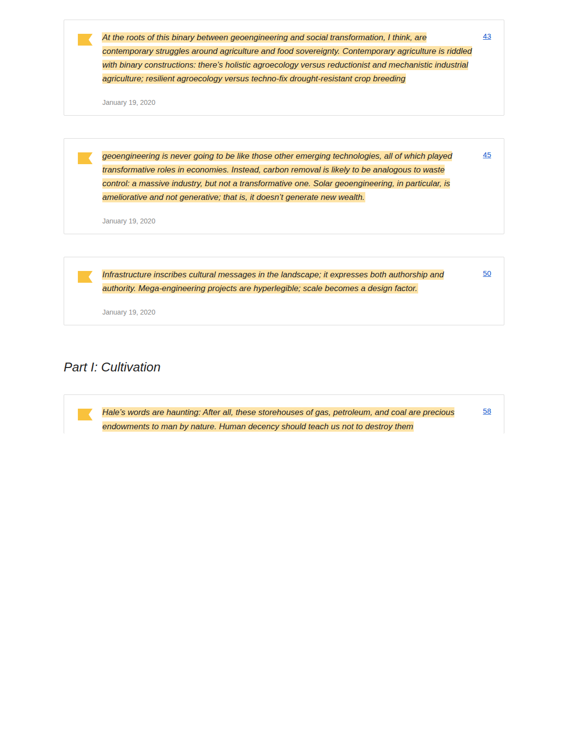At the roots of this binary between geoengineering and social transformation, I think, are contemporary struggles around agriculture and food sovereignty. Contemporary agriculture is riddled with binary constructions: there’s holistic agroecology versus reductionist and mechanistic industrial agriculture; resilient agroecology versus techno-fix drought-resistant crop breeding
January 19, 2020
43
geoengineering is never going to be like those other emerging technologies, all of which played transformative roles in economies. Instead, carbon removal is likely to be analogous to waste control: a massive industry, but not a transformative one. Solar geoengineering, in particular, is ameliorative and not generative; that is, it doesn’t generate new wealth.
January 19, 2020
45
Infrastructure inscribes cultural messages in the landscape; it expresses both authorship and authority. Mega-engineering projects are hyperlegible; scale becomes a design factor.
January 19, 2020
50
Part I: Cultivation
Hale’s words are haunting: After all, these storehouses of gas, petroleum, and coal are precious endowments to man by nature. Human decency should teach us not to destroy them
58